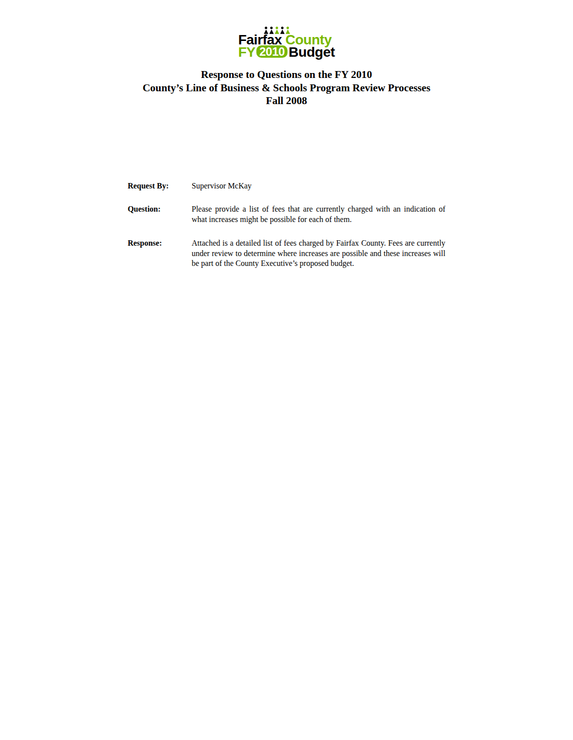Fairfax County
FY 2010 Budget
Response to Questions on the FY 2010 County’s Line of Business & Schools Program Review Processes Fall 2008
| Request By: | Supervisor McKay |
| Question: | Please provide a list of fees that are currently charged with an indication of what increases might be possible for each of them. |
| Response: | Attached is a detailed list of fees charged by Fairfax County. Fees are currently under review to determine where increases are possible and these increases will be part of the County Executive’s proposed budget. |